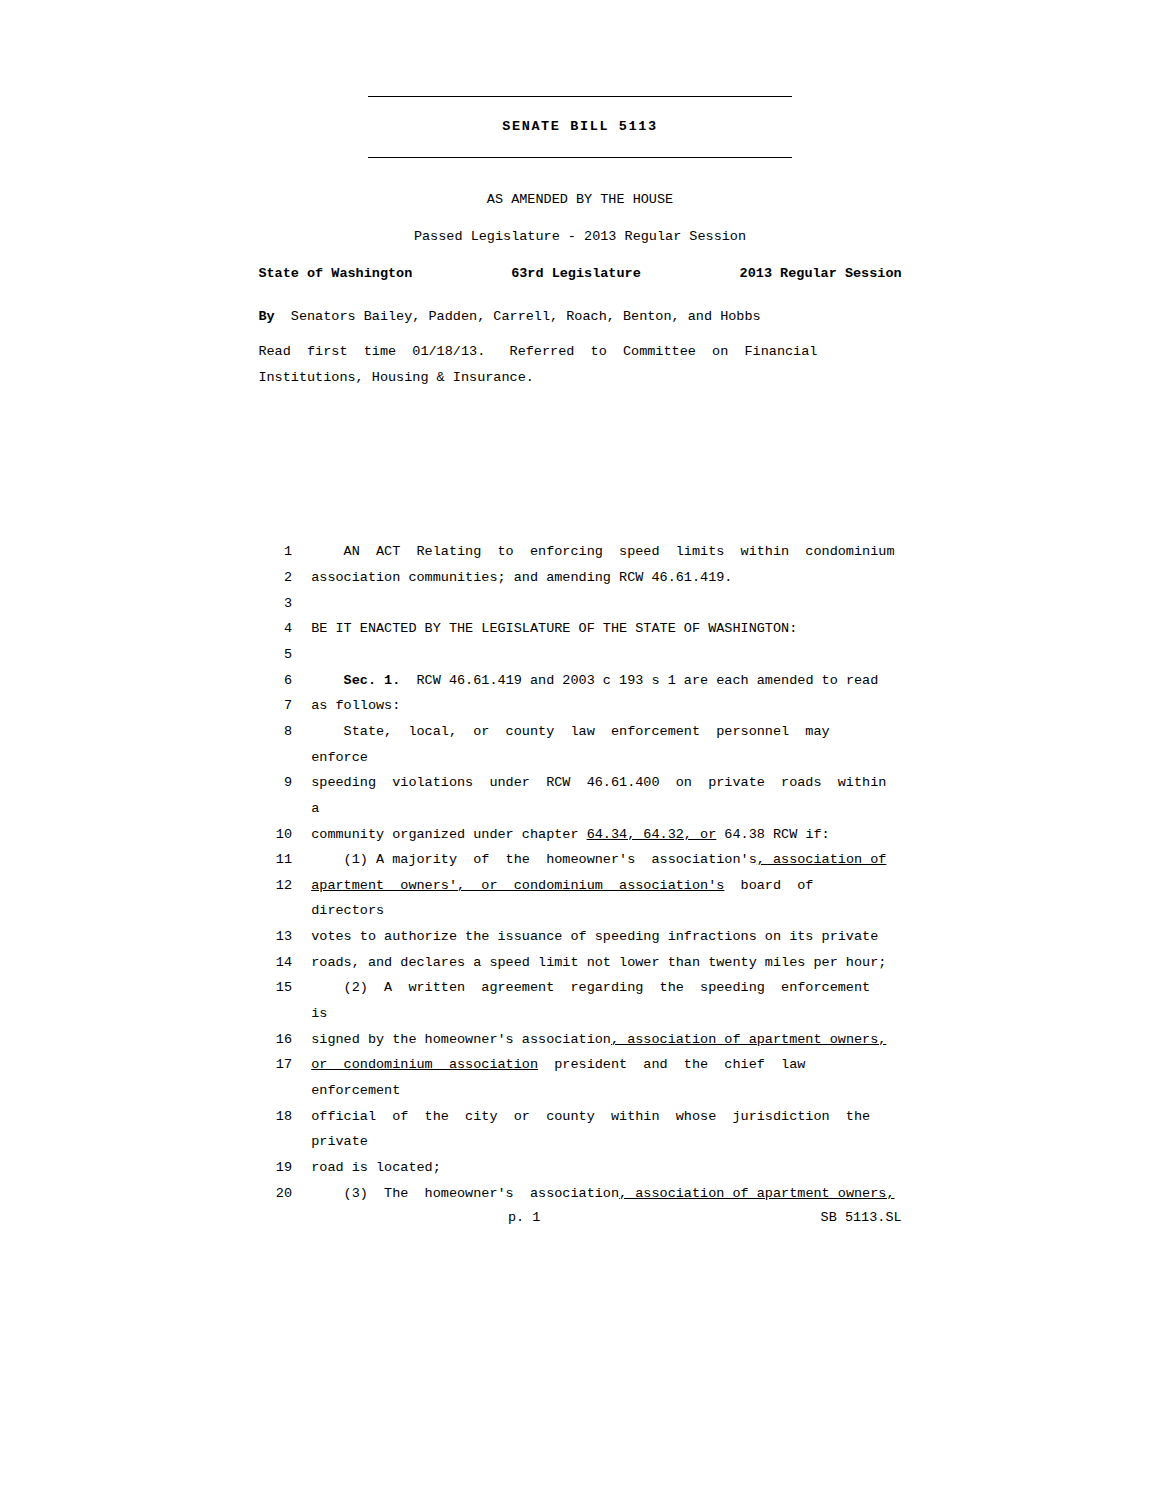SENATE BILL 5113
AS AMENDED BY THE HOUSE
Passed Legislature - 2013 Regular Session
State of Washington 63rd Legislature 2013 Regular Session
By Senators Bailey, Padden, Carrell, Roach, Benton, and Hobbs
Read first time 01/18/13. Referred to Committee on Financial
Institutions, Housing & Insurance.
AN ACT Relating to enforcing speed limits within condominium
association communities; and amending RCW 46.61.419.
BE IT ENACTED BY THE LEGISLATURE OF THE STATE OF WASHINGTON:
Sec. 1. RCW 46.61.419 and 2003 c 193 s 1 are each amended to read
as follows:
State, local, or county law enforcement personnel may enforce
speeding violations under RCW 46.61.400 on private roads within a
community organized under chapter 64.34, 64.32, or 64.38 RCW if:
(1) A majority of the homeowner's association's, association of
apartment owners', or condominium association's board of directors
votes to authorize the issuance of speeding infractions on its private
roads, and declares a speed limit not lower than twenty miles per hour;
(2) A written agreement regarding the speeding enforcement is
signed by the homeowner's association, association of apartment owners,
or condominium association president and the chief law enforcement
official of the city or county within whose jurisdiction the private
road is located;
(3) The homeowner's association, association of apartment owners,
p. 1 SB 5113.SL